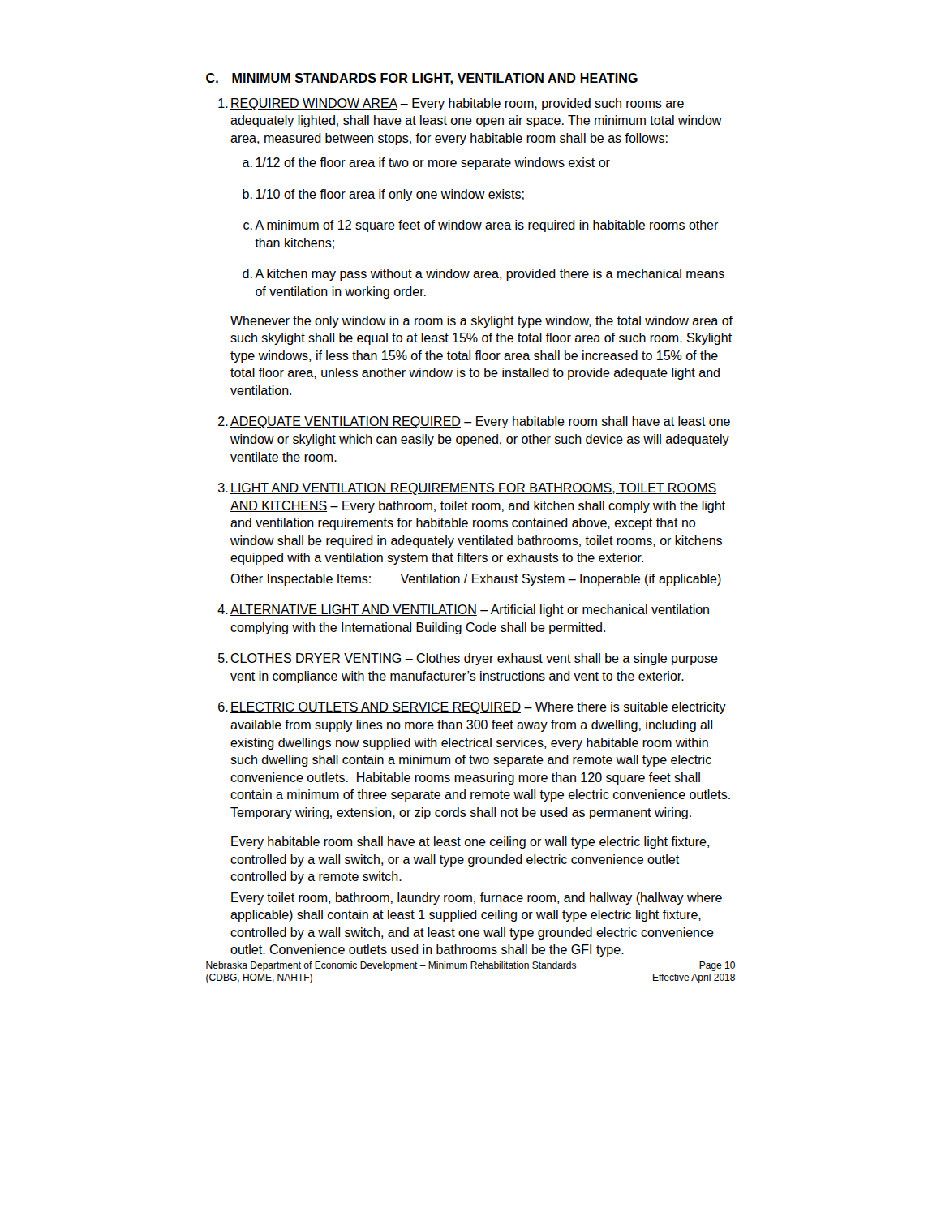C.
Minimum Standards for Light, Ventilation and Heating
REQUIRED WINDOW AREA – Every habitable room, provided such rooms are adequately lighted, shall have at least one open air space. The minimum total window area, measured between stops, for every habitable room shall be as follows:
1/12 of the floor area if two or more separate windows exist or
1/10 of the floor area if only one window exists;
A minimum of 12 square feet of window area is required in habitable rooms other than kitchens;
A kitchen may pass without a window area, provided there is a mechanical means of ventilation in working order.
Whenever the only window in a room is a skylight type window, the total window area of such skylight shall be equal to at least 15% of the total floor area of such room. Skylight type windows, if less than 15% of the total floor area shall be increased to 15% of the total floor area, unless another window is to be installed to provide adequate light and ventilation.
ADEQUATE VENTILATION REQUIRED – Every habitable room shall have at least one window or skylight which can easily be opened, or other such device as will adequately ventilate the room.
LIGHT AND VENTILATION REQUIREMENTS FOR BATHROOMS, TOILET ROOMS AND KITCHENS – Every bathroom, toilet room, and kitchen shall comply with the light and ventilation requirements for habitable rooms contained above, except that no window shall be required in adequately ventilated bathrooms, toilet rooms, or kitchens equipped with a ventilation system that filters or exhausts to the exterior.
Other Inspectable Items: Ventilation / Exhaust System – Inoperable (if applicable)
ALTERNATIVE LIGHT AND VENTILATION – Artificial light or mechanical ventilation complying with the International Building Code shall be permitted.
CLOTHES DRYER VENTING – Clothes dryer exhaust vent shall be a single purpose vent in compliance with the manufacturer’s instructions and vent to the exterior.
ELECTRIC OUTLETS AND SERVICE REQUIRED – Where there is suitable electricity available from supply lines no more than 300 feet away from a dwelling, including all existing dwellings now supplied with electrical services, every habitable room within such dwelling shall contain a minimum of two separate and remote wall type electric convenience outlets. Habitable rooms measuring more than 120 square feet shall contain a minimum of three separate and remote wall type electric convenience outlets. Temporary wiring, extension, or zip cords shall not be used as permanent wiring.
Every habitable room shall have at least one ceiling or wall type electric light fixture, controlled by a wall switch, or a wall type grounded electric convenience outlet controlled by a remote switch.
Every toilet room, bathroom, laundry room, furnace room, and hallway (hallway where applicable) shall contain at least 1 supplied ceiling or wall type electric light fixture, controlled by a wall switch, and at least one wall type grounded electric convenience outlet. Convenience outlets used in bathrooms shall be the GFI type.
Nebraska Department of Economic Development – Minimum Rehabilitation Standards
(CDBG, HOME, NAHTF)
Page 10
Effective April 2018